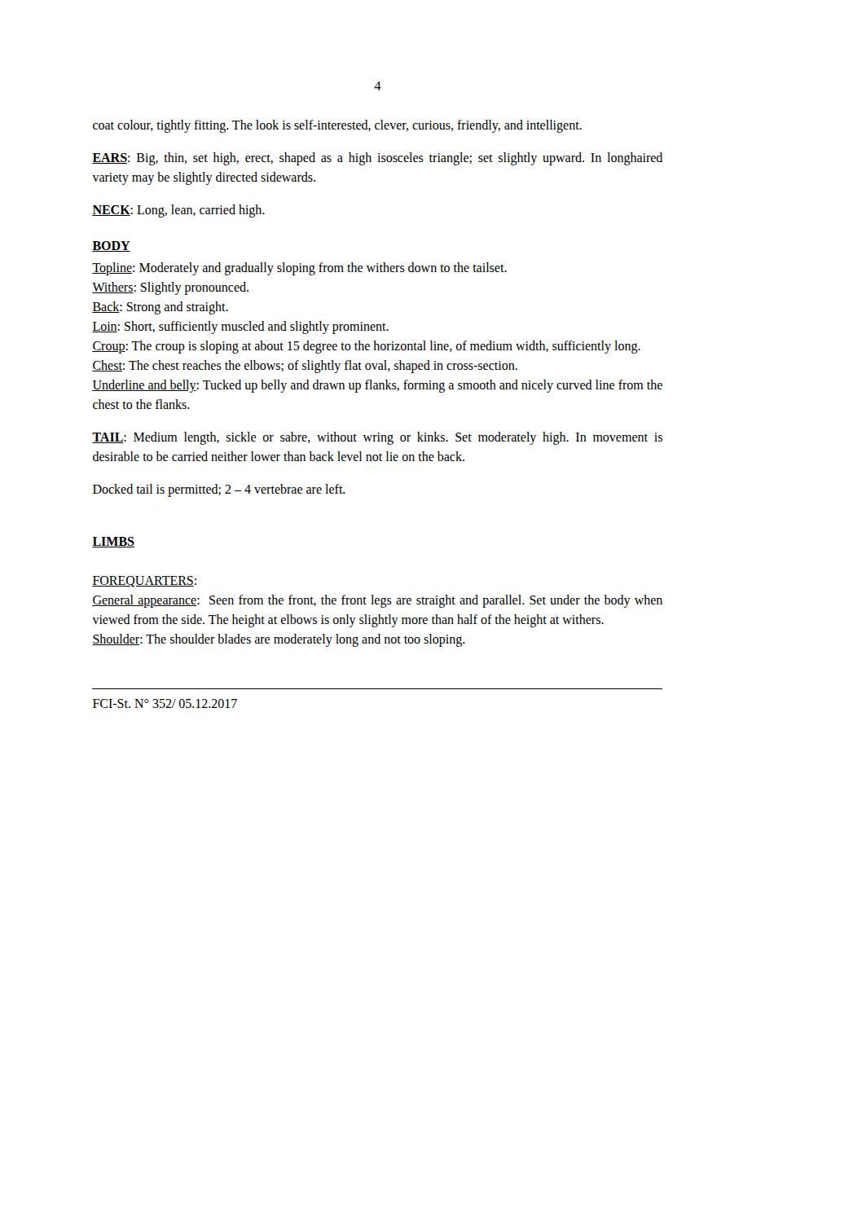4
coat colour, tightly fitting. The look is self-interested, clever, curious, friendly, and intelligent.
EARS: Big, thin, set high, erect, shaped as a high isosceles triangle; set slightly upward. In longhaired variety may be slightly directed sidewards.
NECK: Long, lean, carried high.
BODY
Topline: Moderately and gradually sloping from the withers down to the tailset.
Withers: Slightly pronounced.
Back: Strong and straight.
Loin: Short, sufficiently muscled and slightly prominent.
Croup: The croup is sloping at about 15 degree to the horizontal line, of medium width, sufficiently long.
Chest: The chest reaches the elbows; of slightly flat oval, shaped in cross-section.
Underline and belly: Tucked up belly and drawn up flanks, forming a smooth and nicely curved line from the chest to the flanks.
TAIL: Medium length, sickle or sabre, without wring or kinks. Set moderately high. In movement is desirable to be carried neither lower than back level not lie on the back.
Docked tail is permitted; 2 – 4 vertebrae are left.
LIMBS
FOREQUARTERS:
General appearance: Seen from the front, the front legs are straight and parallel. Set under the body when viewed from the side. The height at elbows is only slightly more than half of the height at withers.
Shoulder: The shoulder blades are moderately long and not too sloping.
FCI-St. N° 352/ 05.12.2017